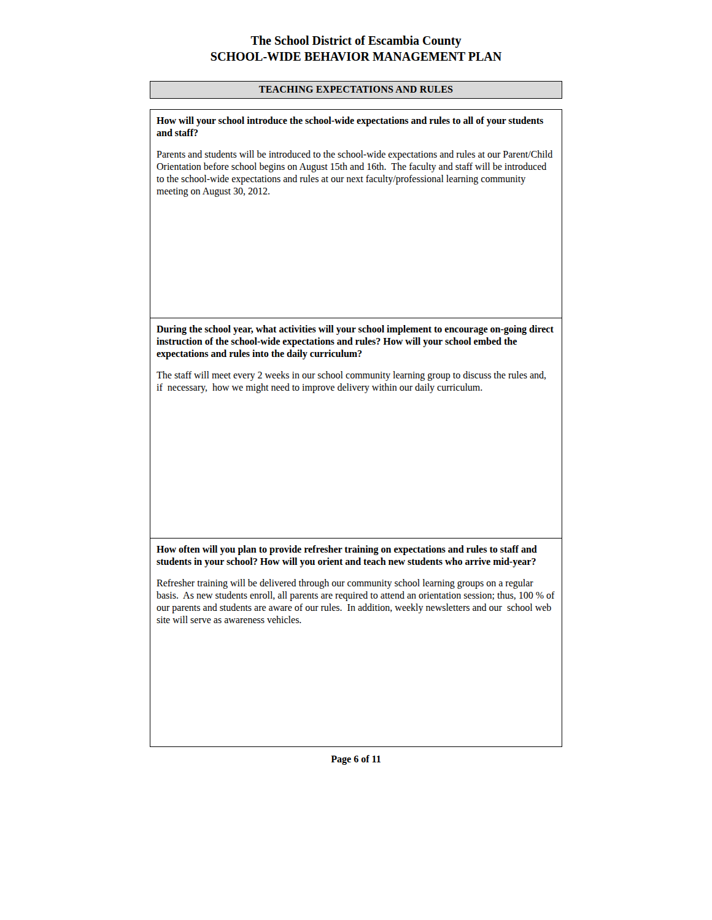The School District of Escambia County SCHOOL-WIDE BEHAVIOR MANAGEMENT PLAN
TEACHING EXPECTATIONS AND RULES
How will your school introduce the school-wide expectations and rules to all of your students and staff?
Parents and students will be introduced to the school-wide expectations and rules at our Parent/Child Orientation before school begins on August 15th and 16th. The faculty and staff will be introduced to the school-wide expectations and rules at our next faculty/professional learning community meeting on August 30, 2012.
During the school year, what activities will your school implement to encourage on-going direct instruction of the school-wide expectations and rules? How will your school embed the expectations and rules into the daily curriculum?
The staff will meet every 2 weeks in our school community learning group to discuss the rules and, if necessary, how we might need to improve delivery within our daily curriculum.
How often will you plan to provide refresher training on expectations and rules to staff and students in your school? How will you orient and teach new students who arrive mid-year?
Refresher training will be delivered through our community school learning groups on a regular basis. As new students enroll, all parents are required to attend an orientation session; thus, 100 % of our parents and students are aware of our rules. In addition, weekly newsletters and our school web site will serve as awareness vehicles.
Page 6 of 11